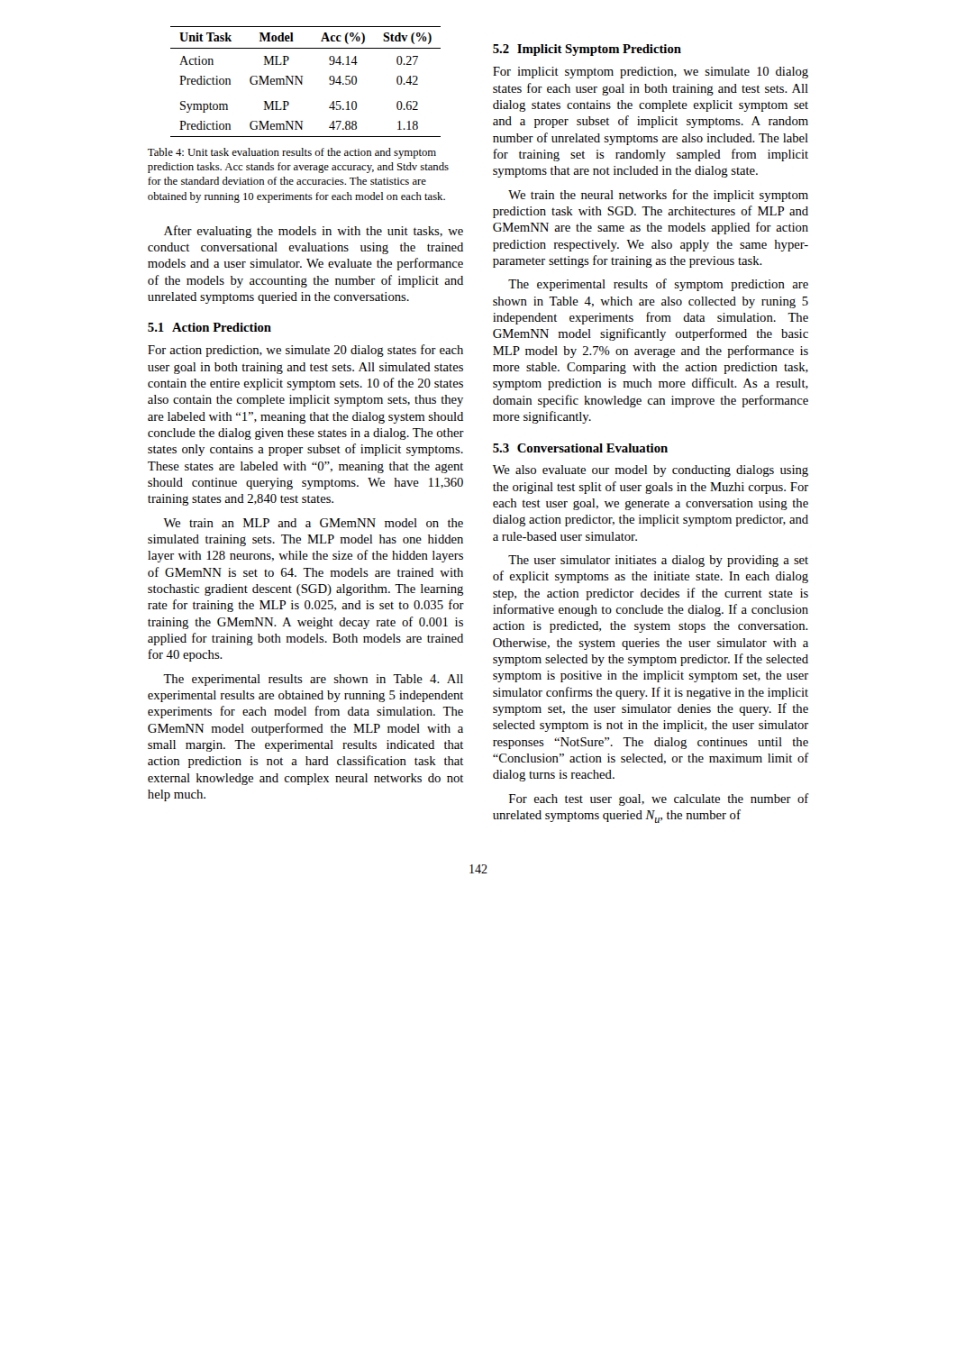| Unit Task | Model | Acc (%) | Stdv (%) |
| --- | --- | --- | --- |
| Action | MLP | 94.14 | 0.27 |
| Prediction | GMemNN | 94.50 | 0.42 |
| Symptom | MLP | 45.10 | 0.62 |
| Prediction | GMemNN | 47.88 | 1.18 |
Table 4: Unit task evaluation results of the action and symptom prediction tasks. Acc stands for average accuracy, and Stdv stands for the standard deviation of the accuracies. The statistics are obtained by running 10 experiments for each model on each task.
After evaluating the models in with the unit tasks, we conduct conversational evaluations using the trained models and a user simulator. We evaluate the performance of the models by accounting the number of implicit and unrelated symptoms queried in the conversations.
5.1 Action Prediction
For action prediction, we simulate 20 dialog states for each user goal in both training and test sets. All simulated states contain the entire explicit symptom sets. 10 of the 20 states also contain the complete implicit symptom sets, thus they are labeled with “1”, meaning that the dialog system should conclude the dialog given these states in a dialog. The other states only contains a proper subset of implicit symptoms. These states are labeled with “0”, meaning that the agent should continue querying symptoms. We have 11,360 training states and 2,840 test states.
We train an MLP and a GMemNN model on the simulated training sets. The MLP model has one hidden layer with 128 neurons, while the size of the hidden layers of GMemNN is set to 64. The models are trained with stochastic gradient descent (SGD) algorithm. The learning rate for training the MLP is 0.025, and is set to 0.035 for training the GMemNN. A weight decay rate of 0.001 is applied for training both models. Both models are trained for 40 epochs.
The experimental results are shown in Table 4. All experimental results are obtained by running 5 independent experiments for each model from data simulation. The GMemNN model outperformed the MLP model with a small margin. The experimental results indicated that action prediction is not a hard classification task that external knowledge and complex neural networks do not help much.
5.2 Implicit Symptom Prediction
For implicit symptom prediction, we simulate 10 dialog states for each user goal in both training and test sets. All dialog states contains the complete explicit symptom set and a proper subset of implicit symptoms. A random number of unrelated symptoms are also included. The label for training set is randomly sampled from implicit symptoms that are not included in the dialog state.
We train the neural networks for the implicit symptom prediction task with SGD. The architectures of MLP and GMemNN are the same as the models applied for action prediction respectively. We also apply the same hyper-parameter settings for training as the previous task.
The experimental results of symptom prediction are shown in Table 4, which are also collected by runing 5 independent experiments from data simulation. The GMemNN model significantly outperformed the basic MLP model by 2.7% on average and the performance is more stable. Comparing with the action prediction task, symptom prediction is much more difficult. As a result, domain specific knowledge can improve the performance more significantly.
5.3 Conversational Evaluation
We also evaluate our model by conducting dialogs using the original test split of user goals in the Muzhi corpus. For each test user goal, we generate a conversation using the dialog action predictor, the implicit symptom predictor, and a rule-based user simulator.
The user simulator initiates a dialog by providing a set of explicit symptoms as the initiate state. In each dialog step, the action predictor decides if the current state is informative enough to conclude the dialog. If a conclusion action is predicted, the system stops the conversation. Otherwise, the system queries the user simulator with a symptom selected by the symptom predictor. If the selected symptom is positive in the implicit symptom set, the user simulator confirms the query. If it is negative in the implicit symptom set, the user simulator denies the query. If the selected symptom is not in the implicit, the user simulator responses “NotSure”. The dialog continues until the “Conclusion” action is selected, or the maximum limit of dialog turns is reached.
For each test user goal, we calculate the number of unrelated symptoms queried Nu, the number of
142